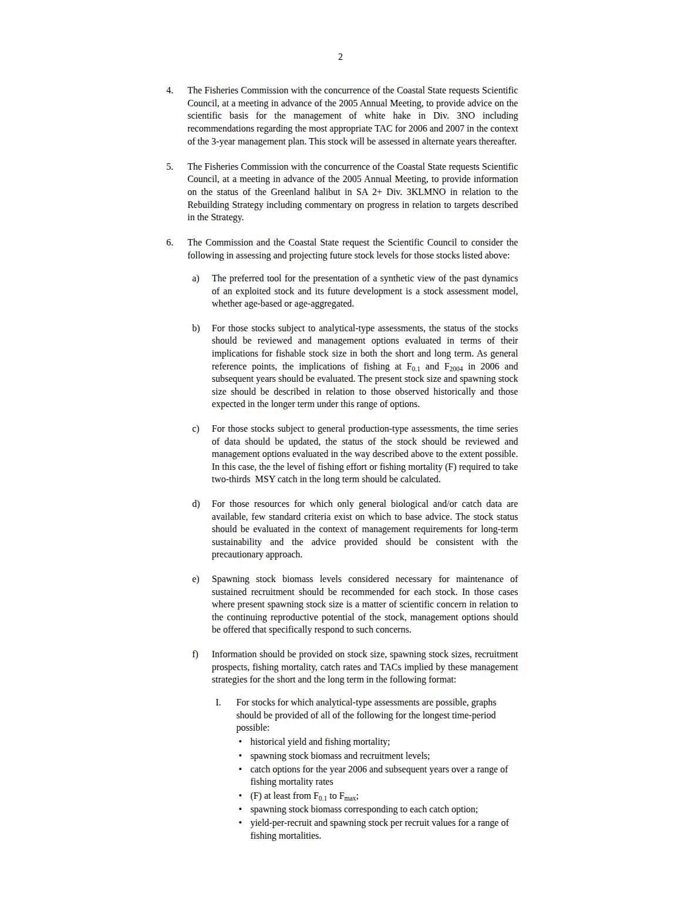2
4. The Fisheries Commission with the concurrence of the Coastal State requests Scientific Council, at a meeting in advance of the 2005 Annual Meeting, to provide advice on the scientific basis for the management of white hake in Div. 3NO including recommendations regarding the most appropriate TAC for 2006 and 2007 in the context of the 3-year management plan. This stock will be assessed in alternate years thereafter.
5. The Fisheries Commission with the concurrence of the Coastal State requests Scientific Council, at a meeting in advance of the 2005 Annual Meeting, to provide information on the status of the Greenland halibut in SA 2+ Div. 3KLMNO in relation to the Rebuilding Strategy including commentary on progress in relation to targets described in the Strategy.
6. The Commission and the Coastal State request the Scientific Council to consider the following in assessing and projecting future stock levels for those stocks listed above:
a) The preferred tool for the presentation of a synthetic view of the past dynamics of an exploited stock and its future development is a stock assessment model, whether age-based or age-aggregated.
b) For those stocks subject to analytical-type assessments, the status of the stocks should be reviewed and management options evaluated in terms of their implications for fishable stock size in both the short and long term. As general reference points, the implications of fishing at F0.1 and F2004 in 2006 and subsequent years should be evaluated. The present stock size and spawning stock size should be described in relation to those observed historically and those expected in the longer term under this range of options.
c) For those stocks subject to general production-type assessments, the time series of data should be updated, the status of the stock should be reviewed and management options evaluated in the way described above to the extent possible. In this case, the the level of fishing effort or fishing mortality (F) required to take two-thirds MSY catch in the long term should be calculated.
d) For those resources for which only general biological and/or catch data are available, few standard criteria exist on which to base advice. The stock status should be evaluated in the context of management requirements for long-term sustainability and the advice provided should be consistent with the precautionary approach.
e) Spawning stock biomass levels considered necessary for maintenance of sustained recruitment should be recommended for each stock. In those cases where present spawning stock size is a matter of scientific concern in relation to the continuing reproductive potential of the stock, management options should be offered that specifically respond to such concerns.
f) Information should be provided on stock size, spawning stock sizes, recruitment prospects, fishing mortality, catch rates and TACs implied by these management strategies for the short and the long term in the following format:
I. For stocks for which analytical-type assessments are possible, graphs should be provided of all of the following for the longest time-period possible:
historical yield and fishing mortality;
spawning stock biomass and recruitment levels;
catch options for the year 2006 and subsequent years over a range of fishing mortality rates
(F) at least from F0.1 to Fmax;
spawning stock biomass corresponding to each catch option;
yield-per-recruit and spawning stock per recruit values for a range of fishing mortalities.